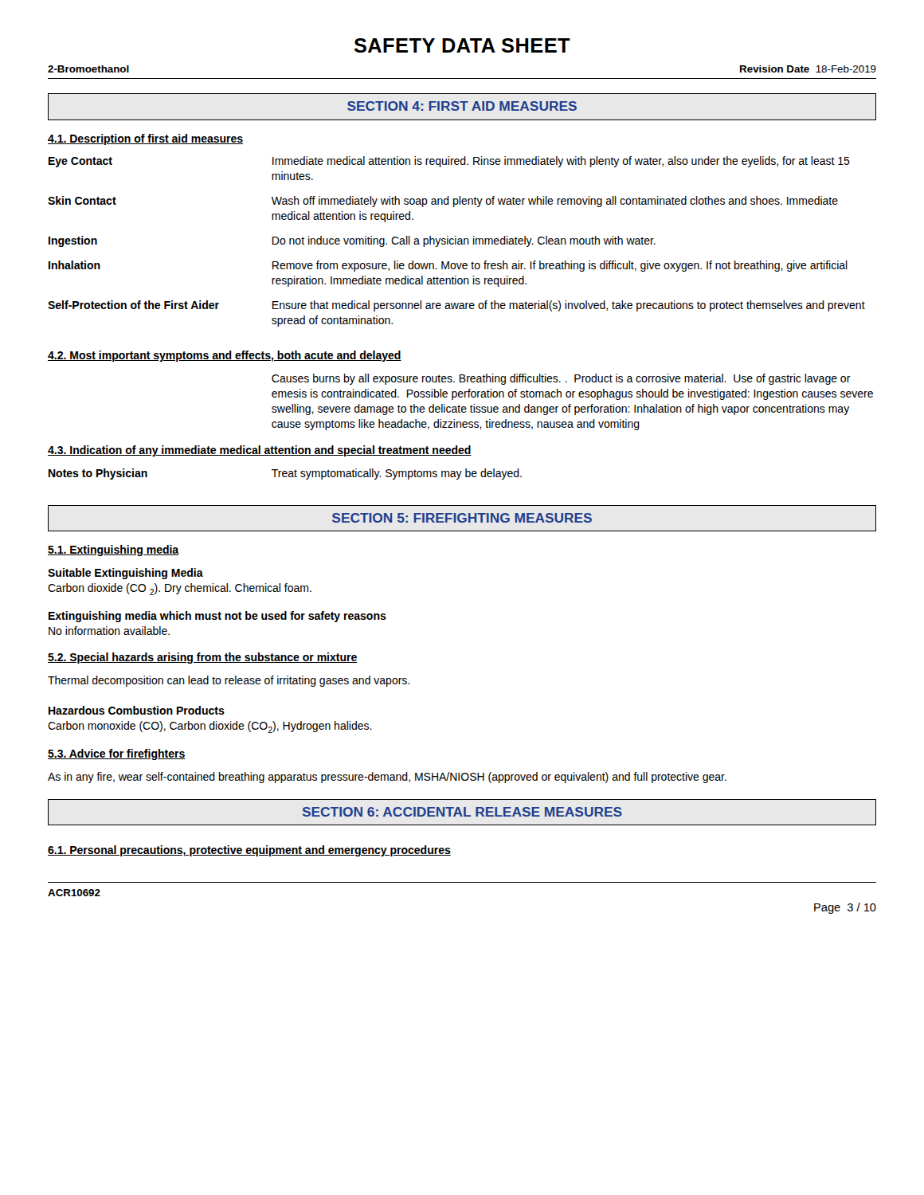SAFETY DATA SHEET
2-Bromoethanol Revision Date 18-Feb-2019
SECTION 4: FIRST AID MEASURES
4.1. Description of first aid measures
| Eye Contact | Immediate medical attention is required. Rinse immediately with plenty of water, also under the eyelids, for at least 15 minutes. |
| Skin Contact | Wash off immediately with soap and plenty of water while removing all contaminated clothes and shoes. Immediate medical attention is required. |
| Ingestion | Do not induce vomiting. Call a physician immediately. Clean mouth with water. |
| Inhalation | Remove from exposure, lie down. Move to fresh air. If breathing is difficult, give oxygen. If not breathing, give artificial respiration. Immediate medical attention is required. |
| Self-Protection of the First Aider | Ensure that medical personnel are aware of the material(s) involved, take precautions to protect themselves and prevent spread of contamination. |
4.2. Most important symptoms and effects, both acute and delayed
Causes burns by all exposure routes. Breathing difficulties. . Product is a corrosive material. Use of gastric lavage or emesis is contraindicated. Possible perforation of stomach or esophagus should be investigated: Ingestion causes severe swelling, severe damage to the delicate tissue and danger of perforation: Inhalation of high vapor concentrations may cause symptoms like headache, dizziness, tiredness, nausea and vomiting
4.3. Indication of any immediate medical attention and special treatment needed
| Notes to Physician | Treat symptomatically. Symptoms may be delayed. |
SECTION 5: FIREFIGHTING MEASURES
5.1. Extinguishing media
Suitable Extinguishing Media
Carbon dioxide (CO 2). Dry chemical. Chemical foam.
Extinguishing media which must not be used for safety reasons
No information available.
5.2. Special hazards arising from the substance or mixture
Thermal decomposition can lead to release of irritating gases and vapors.
Hazardous Combustion Products
Carbon monoxide (CO), Carbon dioxide (CO2), Hydrogen halides.
5.3. Advice for firefighters
As in any fire, wear self-contained breathing apparatus pressure-demand, MSHA/NIOSH (approved or equivalent) and full protective gear.
SECTION 6: ACCIDENTAL RELEASE MEASURES
6.1. Personal precautions, protective equipment and emergency procedures
ACR10692
Page 3 / 10